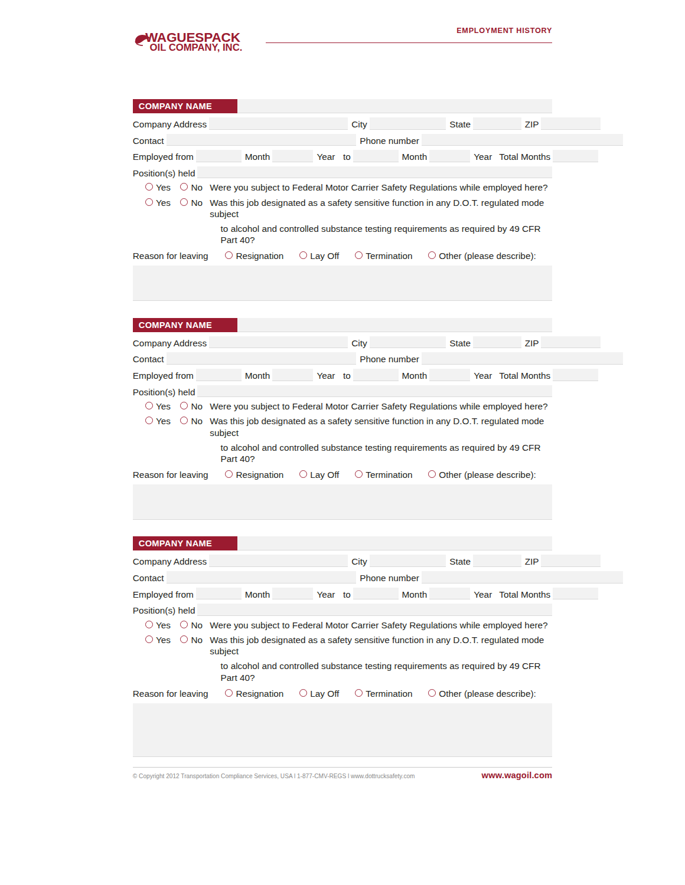EMPLOYMENT HISTORY
WAGUESPACK
OIL COMPANY, INC.
COMPANY NAME
Company Address City State ZIP
Contact Phone number
Employed from Month Year to Month Year Total Months
Position(s) held
Yes No Were you subject to Federal Motor Carrier Safety Regulations while employed here?
Yes No Was this job designated as a safety sensitive function in any D.O.T. regulated mode subject
to alcohol and controlled substance testing requirements as required by 49 CFR Part 40?
Reason for leaving Resignation Lay Off Termination Other (please describe):
COMPANY NAME
Company Address City State ZIP
Contact Phone number
Employed from Month Year to Month Year Total Months
Position(s) held
Yes No Were you subject to Federal Motor Carrier Safety Regulations while employed here?
Yes No Was this job designated as a safety sensitive function in any D.O.T. regulated mode subject
to alcohol and controlled substance testing requirements as required by 49 CFR Part 40?
Reason for leaving Resignation Lay Off Termination Other (please describe):
COMPANY NAME
Company Address City State ZIP
Contact Phone number
Employed from Month Year to Month Year Total Months
Position(s) held
Yes No Were you subject to Federal Motor Carrier Safety Regulations while employed here?
Yes No Was this job designated as a safety sensitive function in any D.O.T. regulated mode subject
to alcohol and controlled substance testing requirements as required by 49 CFR Part 40?
Reason for leaving Resignation Lay Off Termination Other (please describe):
© Copyright 2012 Transportation Compliance Services, USA l 1-877-CMV-REGS l www.dottrucksafety.com
www.wagoil.com